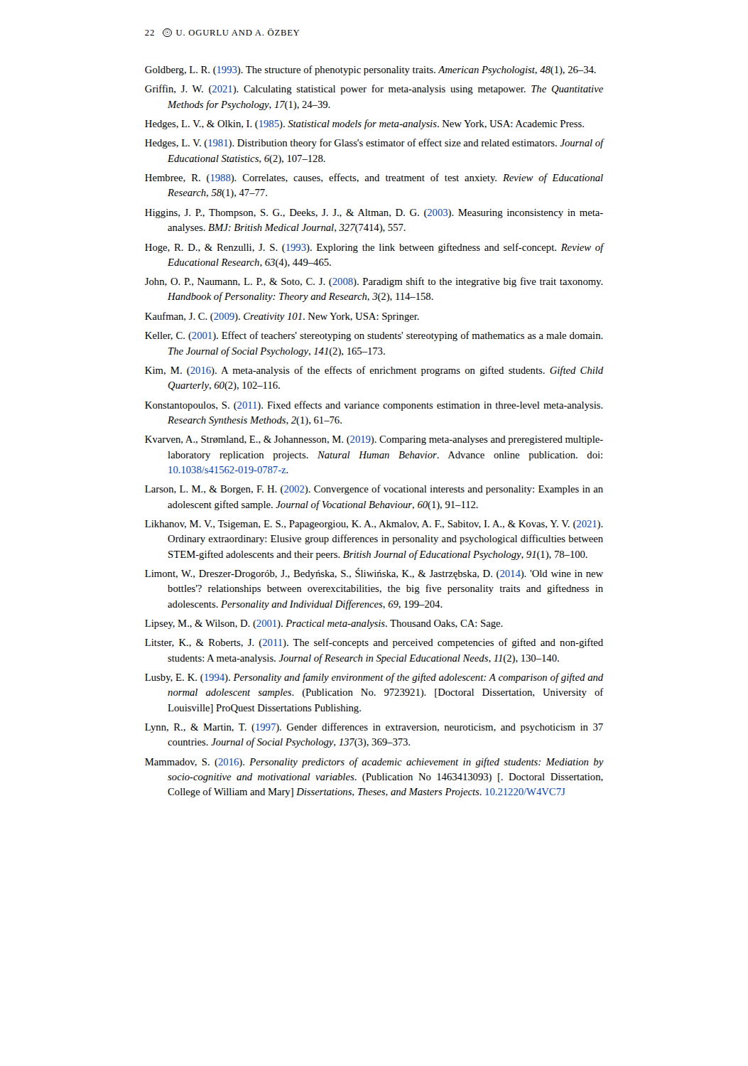22☉U. OGURLU AND A. ÖZBEY
Goldberg, L. R. (1993). The structure of phenotypic personality traits. American Psychologist, 48(1), 26–34.
Griffin, J. W. (2021). Calculating statistical power for meta-analysis using metapower. The Quantitative Methods for Psychology, 17(1), 24–39.
Hedges, L. V., & Olkin, I. (1985). Statistical models for meta-analysis. New York, USA: Academic Press.
Hedges, L. V. (1981). Distribution theory for Glass's estimator of effect size and related estimators. Journal of Educational Statistics, 6(2), 107–128.
Hembree, R. (1988). Correlates, causes, effects, and treatment of test anxiety. Review of Educational Research, 58(1), 47–77.
Higgins, J. P., Thompson, S. G., Deeks, J. J., & Altman, D. G. (2003). Measuring inconsistency in meta-analyses. BMJ: British Medical Journal, 327(7414), 557.
Hoge, R. D., & Renzulli, J. S. (1993). Exploring the link between giftedness and self-concept. Review of Educational Research, 63(4), 449–465.
John, O. P., Naumann, L. P., & Soto, C. J. (2008). Paradigm shift to the integrative big five trait taxonomy. Handbook of Personality: Theory and Research, 3(2), 114–158.
Kaufman, J. C. (2009). Creativity 101. New York, USA: Springer.
Keller, C. (2001). Effect of teachers' stereotyping on students' stereotyping of mathematics as a male domain. The Journal of Social Psychology, 141(2), 165–173.
Kim, M. (2016). A meta-analysis of the effects of enrichment programs on gifted students. Gifted Child Quarterly, 60(2), 102–116.
Konstantopoulos, S. (2011). Fixed effects and variance components estimation in three-level meta-analysis. Research Synthesis Methods, 2(1), 61–76.
Kvarven, A., Strømland, E., & Johannesson, M. (2019). Comparing meta-analyses and preregistered multiple-laboratory replication projects. Natural Human Behavior. Advance online publication. doi: 10.1038/s41562-019-0787-z.
Larson, L. M., & Borgen, F. H. (2002). Convergence of vocational interests and personality: Examples in an adolescent gifted sample. Journal of Vocational Behaviour, 60(1), 91–112.
Likhanov, M. V., Tsigeman, E. S., Papageorgiou, K. A., Akmalov, A. F., Sabitov, I. A., & Kovas, Y. V. (2021). Ordinary extraordinary: Elusive group differences in personality and psychological difficulties between STEM-gifted adolescents and their peers. British Journal of Educational Psychology, 91(1), 78–100.
Limont, W., Dreszer-Drogorób, J., Bedyńska, S., Śliwińska, K., & Jastrzębska, D. (2014). 'Old wine in new bottles'? relationships between overexcitabilities, the big five personality traits and giftedness in adolescents. Personality and Individual Differences, 69, 199–204.
Lipsey, M., & Wilson, D. (2001). Practical meta-analysis. Thousand Oaks, CA: Sage.
Litster, K., & Roberts, J. (2011). The self-concepts and perceived competencies of gifted and non-gifted students: A meta-analysis. Journal of Research in Special Educational Needs, 11(2), 130–140.
Lusby, E. K. (1994). Personality and family environment of the gifted adolescent: A comparison of gifted and normal adolescent samples. (Publication No. 9723921). [Doctoral Dissertation, University of Louisville] ProQuest Dissertations Publishing.
Lynn, R., & Martin, T. (1997). Gender differences in extraversion, neuroticism, and psychoticism in 37 countries. Journal of Social Psychology, 137(3), 369–373.
Mammadov, S. (2016). Personality predictors of academic achievement in gifted students: Mediation by socio-cognitive and motivational variables. (Publication No 1463413093) [. Doctoral Dissertation, College of William and Mary] Dissertations, Theses, and Masters Projects. 10.21220/W4VC7J